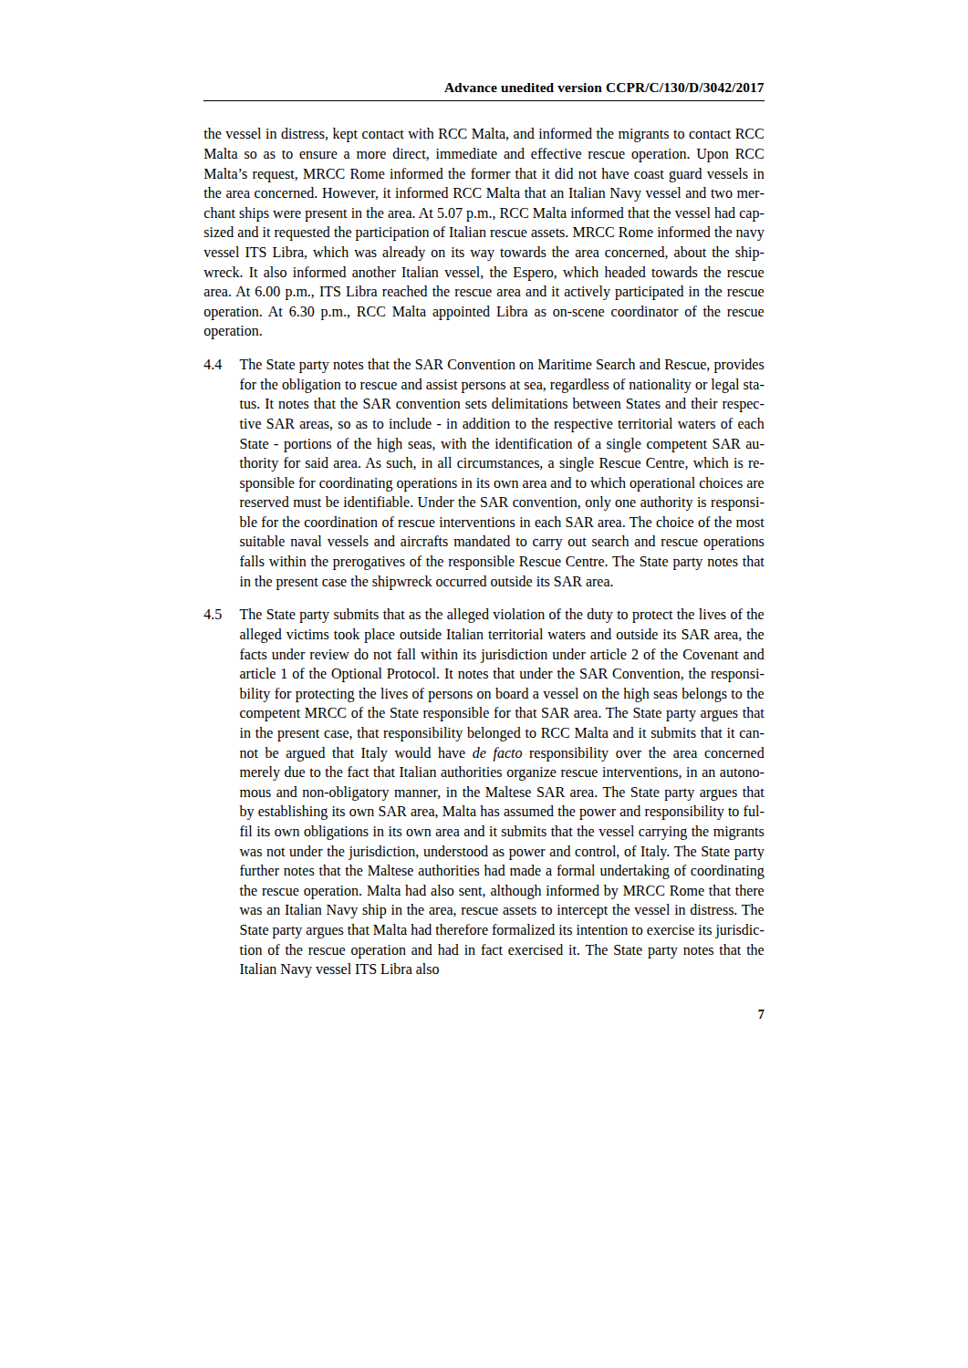Advance unedited version CCPR/C/130/D/3042/2017
the vessel in distress, kept contact with RCC Malta, and informed the migrants to contact RCC Malta so as to ensure a more direct, immediate and effective rescue operation. Upon RCC Malta’s request, MRCC Rome informed the former that it did not have coast guard vessels in the area concerned. However, it informed RCC Malta that an Italian Navy vessel and two merchant ships were present in the area. At 5.07 p.m., RCC Malta informed that the vessel had capsized and it requested the participation of Italian rescue assets. MRCC Rome informed the navy vessel ITS Libra, which was already on its way towards the area concerned, about the shipwreck. It also informed another Italian vessel, the Espero, which headed towards the rescue area. At 6.00 p.m., ITS Libra reached the rescue area and it actively participated in the rescue operation. At 6.30 p.m., RCC Malta appointed Libra as on-scene coordinator of the rescue operation.
4.4 The State party notes that the SAR Convention on Maritime Search and Rescue, provides for the obligation to rescue and assist persons at sea, regardless of nationality or legal status. It notes that the SAR convention sets delimitations between States and their respective SAR areas, so as to include - in addition to the respective territorial waters of each State - portions of the high seas, with the identification of a single competent SAR authority for said area. As such, in all circumstances, a single Rescue Centre, which is responsible for coordinating operations in its own area and to which operational choices are reserved must be identifiable. Under the SAR convention, only one authority is responsible for the coordination of rescue interventions in each SAR area. The choice of the most suitable naval vessels and aircrafts mandated to carry out search and rescue operations falls within the prerogatives of the responsible Rescue Centre. The State party notes that in the present case the shipwreck occurred outside its SAR area.
4.5 The State party submits that as the alleged violation of the duty to protect the lives of the alleged victims took place outside Italian territorial waters and outside its SAR area, the facts under review do not fall within its jurisdiction under article 2 of the Covenant and article 1 of the Optional Protocol. It notes that under the SAR Convention, the responsibility for protecting the lives of persons on board a vessel on the high seas belongs to the competent MRCC of the State responsible for that SAR area. The State party argues that in the present case, that responsibility belonged to RCC Malta and it submits that it cannot be argued that Italy would have de facto responsibility over the area concerned merely due to the fact that Italian authorities organize rescue interventions, in an autonomous and non-obligatory manner, in the Maltese SAR area. The State party argues that by establishing its own SAR area, Malta has assumed the power and responsibility to fulfil its own obligations in its own area and it submits that the vessel carrying the migrants was not under the jurisdiction, understood as power and control, of Italy. The State party further notes that the Maltese authorities had made a formal undertaking of coordinating the rescue operation. Malta had also sent, although informed by MRCC Rome that there was an Italian Navy ship in the area, rescue assets to intercept the vessel in distress. The State party argues that Malta had therefore formalized its intention to exercise its jurisdiction of the rescue operation and had in fact exercised it. The State party notes that the Italian Navy vessel ITS Libra also
7